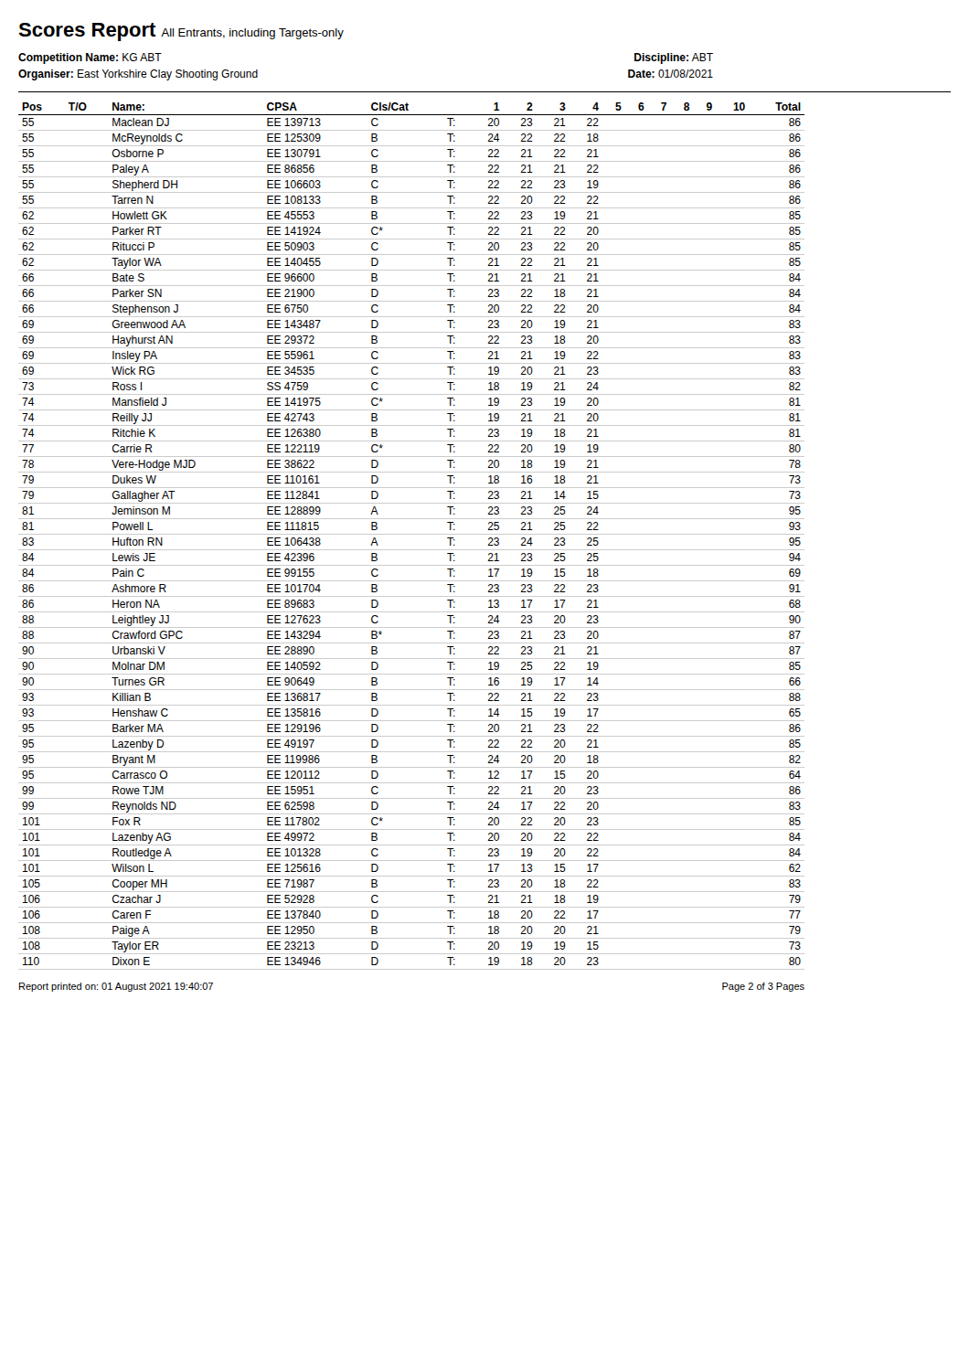Scores Report All Entrants, including Targets-only
Competition Name: KG ABT
Discipline: ABT
Organiser: East Yorkshire Clay Shooting Ground
Date: 01/08/2021
| Pos | T/O | Name: | CPSA | Cls/Cat | | 1 | 2 | 3 | 4 | 5 | 6 | 7 | 8 | 9 | 10 | Total |
| --- | --- | --- | --- | --- | --- | --- | --- | --- | --- | --- | --- | --- | --- | --- | --- | --- |
| 55 | | Maclean DJ | EE 139713 | C | T: | 20 | 23 | 21 | 22 | | | | | | | 86 |
| 55 | | McReynolds C | EE 125309 | B | T: | 24 | 22 | 22 | 18 | | | | | | | 86 |
| 55 | | Osborne P | EE 130791 | C | T: | 22 | 21 | 22 | 21 | | | | | | | 86 |
| 55 | | Paley A | EE 86856 | B | T: | 22 | 21 | 21 | 22 | | | | | | | 86 |
| 55 | | Shepherd DH | EE 106603 | C | T: | 22 | 22 | 23 | 19 | | | | | | | 86 |
| 55 | | Tarren N | EE 108133 | B | T: | 22 | 20 | 22 | 22 | | | | | | | 86 |
| 62 | | Howlett GK | EE 45553 | B | T: | 22 | 23 | 19 | 21 | | | | | | | 85 |
| 62 | | Parker RT | EE 141924 | C* | T: | 22 | 21 | 22 | 20 | | | | | | | 85 |
| 62 | | Ritucci P | EE 50903 | C | T: | 20 | 23 | 22 | 20 | | | | | | | 85 |
| 62 | | Taylor WA | EE 140455 | D | T: | 21 | 22 | 21 | 21 | | | | | | | 85 |
| 66 | | Bate S | EE 96600 | B | T: | 21 | 21 | 21 | 21 | | | | | | | 84 |
| 66 | | Parker SN | EE 21900 | D | T: | 23 | 22 | 18 | 21 | | | | | | | 84 |
| 66 | | Stephenson J | EE 6750 | C | T: | 20 | 22 | 22 | 20 | | | | | | | 84 |
| 69 | | Greenwood AA | EE 143487 | D | T: | 23 | 20 | 19 | 21 | | | | | | | 83 |
| 69 | | Hayhurst AN | EE 29372 | B | T: | 22 | 23 | 18 | 20 | | | | | | | 83 |
| 69 | | Insley PA | EE 55961 | C | T: | 21 | 21 | 19 | 22 | | | | | | | 83 |
| 69 | | Wick RG | EE 34535 | C | T: | 19 | 20 | 21 | 23 | | | | | | | 83 |
| 73 | | Ross I | SS 4759 | C | T: | 18 | 19 | 21 | 24 | | | | | | | 82 |
| 74 | | Mansfield J | EE 141975 | C* | T: | 19 | 23 | 19 | 20 | | | | | | | 81 |
| 74 | | Reilly JJ | EE 42743 | B | T: | 19 | 21 | 21 | 20 | | | | | | | 81 |
| 74 | | Ritchie K | EE 126380 | B | T: | 23 | 19 | 18 | 21 | | | | | | | 81 |
| 77 | | Carrie R | EE 122119 | C* | T: | 22 | 20 | 19 | 19 | | | | | | | 80 |
| 78 | | Vere-Hodge MJD | EE 38622 | D | T: | 20 | 18 | 19 | 21 | | | | | | | 78 |
| 79 | | Dukes W | EE 110161 | D | T: | 18 | 16 | 18 | 21 | | | | | | | 73 |
| 79 | | Gallagher AT | EE 112841 | D | T: | 23 | 21 | 14 | 15 | | | | | | | 73 |
| 81 | | Jeminson M | EE 128899 | A | T: | 23 | 23 | 25 | 24 | | | | | | | 95 |
| 81 | | Powell L | EE 111815 | B | T: | 25 | 21 | 25 | 22 | | | | | | | 93 |
| 83 | | Hufton RN | EE 106438 | A | T: | 23 | 24 | 23 | 25 | | | | | | | 95 |
| 84 | | Lewis JE | EE 42396 | B | T: | 21 | 23 | 25 | 25 | | | | | | | 94 |
| 84 | | Pain C | EE 99155 | C | T: | 17 | 19 | 15 | 18 | | | | | | | 69 |
| 86 | | Ashmore R | EE 101704 | B | T: | 23 | 23 | 22 | 23 | | | | | | | 91 |
| 86 | | Heron NA | EE 89683 | D | T: | 13 | 17 | 17 | 21 | | | | | | | 68 |
| 88 | | Leightley JJ | EE 127623 | C | T: | 24 | 23 | 20 | 23 | | | | | | | 90 |
| 88 | | Crawford GPC | EE 143294 | B* | T: | 23 | 21 | 23 | 20 | | | | | | | 87 |
| 90 | | Urbanski V | EE 28890 | B | T: | 22 | 23 | 21 | 21 | | | | | | | 87 |
| 90 | | Molnar DM | EE 140592 | D | T: | 19 | 25 | 22 | 19 | | | | | | | 85 |
| 90 | | Turnes GR | EE 90649 | B | T: | 16 | 19 | 17 | 14 | | | | | | | 66 |
| 93 | | Killian B | EE 136817 | B | T: | 22 | 21 | 22 | 23 | | | | | | | 88 |
| 93 | | Henshaw C | EE 135816 | D | T: | 14 | 15 | 19 | 17 | | | | | | | 65 |
| 95 | | Barker MA | EE 129196 | D | T: | 20 | 21 | 23 | 22 | | | | | | | 86 |
| 95 | | Lazenby D | EE 49197 | D | T: | 22 | 22 | 20 | 21 | | | | | | | 85 |
| 95 | | Bryant M | EE 119986 | B | T: | 24 | 20 | 20 | 18 | | | | | | | 82 |
| 95 | | Carrasco O | EE 120112 | D | T: | 12 | 17 | 15 | 20 | | | | | | | 64 |
| 99 | | Rowe TJM | EE 15951 | C | T: | 22 | 21 | 20 | 23 | | | | | | | 86 |
| 99 | | Reynolds ND | EE 62598 | D | T: | 24 | 17 | 22 | 20 | | | | | | | 83 |
| 101 | | Fox R | EE 117802 | C* | T: | 20 | 22 | 20 | 23 | | | | | | | 85 |
| 101 | | Lazenby AG | EE 49972 | B | T: | 20 | 20 | 22 | 22 | | | | | | | 84 |
| 101 | | Routledge A | EE 101328 | C | T: | 23 | 19 | 20 | 22 | | | | | | | 84 |
| 101 | | Wilson L | EE 125616 | D | T: | 17 | 13 | 15 | 17 | | | | | | | 62 |
| 105 | | Cooper MH | EE 71987 | B | T: | 23 | 20 | 18 | 22 | | | | | | | 83 |
| 106 | | Czachar J | EE 52928 | C | T: | 21 | 21 | 18 | 19 | | | | | | | 79 |
| 106 | | Caren F | EE 137840 | D | T: | 18 | 20 | 22 | 17 | | | | | | | 77 |
| 108 | | Paige A | EE 12950 | B | T: | 18 | 20 | 20 | 21 | | | | | | | 79 |
| 108 | | Taylor ER | EE 23213 | D | T: | 20 | 19 | 19 | 15 | | | | | | | 73 |
| 110 | | Dixon E | EE 134946 | D | T: | 19 | 18 | 20 | 23 | | | | | | | 80 |
Report printed on: 01 August 2021 19:40:07
Page 2 of 3 Pages